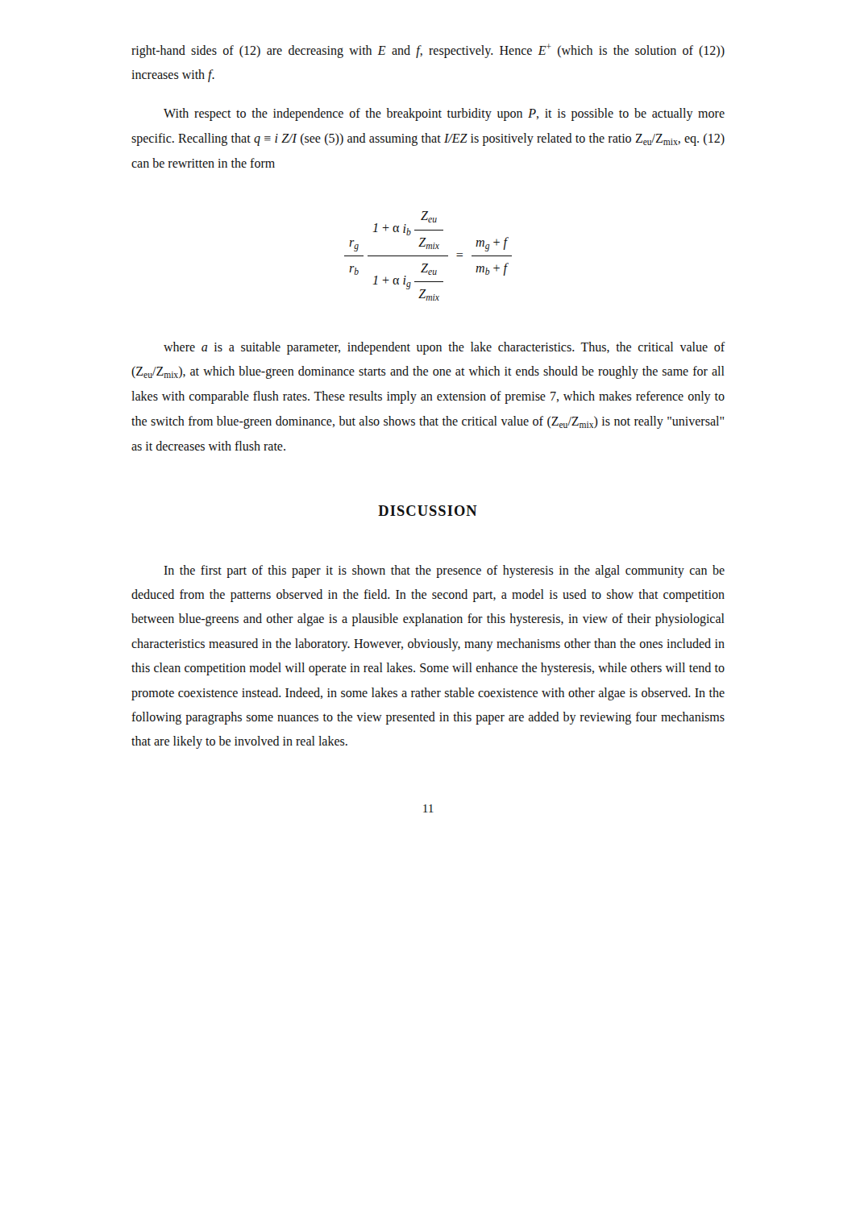right-hand sides of (12) are decreasing with E and f, respectively. Hence E+ (which is the solution of (12)) increases with f.
With respect to the independence of the breakpoint turbidity upon P, it is possible to be actually more specific. Recalling that q ≡ i Z/I (see (5)) and assuming that I/EZ is positively related to the ratio Zeu/Zmix, eq. (12) can be rewritten in the form
| r g r b | 1 + α i b Z eu Z mix 1 + α i g Z eu Z mix | = | m g + f m b + f |
where a is a suitable parameter, independent upon the lake characteristics. Thus, the critical value of (Zeu/Zmix), at which blue-green dominance starts and the one at which it ends should be roughly the same for all lakes with comparable flush rates. These results imply an extension of premise 7, which makes reference only to the switch from blue-green dominance, but also shows that the critical value of (Zeu/Zmix) is not really "universal" as it decreases with flush rate.
DISCUSSION
In the first part of this paper it is shown that the presence of hysteresis in the algal community can be deduced from the patterns observed in the field. In the second part, a model is used to show that competition between blue-greens and other algae is a plausible explanation for this hysteresis, in view of their physiological characteristics measured in the laboratory. However, obviously, many mechanisms other than the ones included in this clean competition model will operate in real lakes. Some will enhance the hysteresis, while others will tend to promote coexistence instead. Indeed, in some lakes a rather stable coexistence with other algae is observed. In the following paragraphs some nuances to the view presented in this paper are added by reviewing four mechanisms that are likely to be involved in real lakes.
11